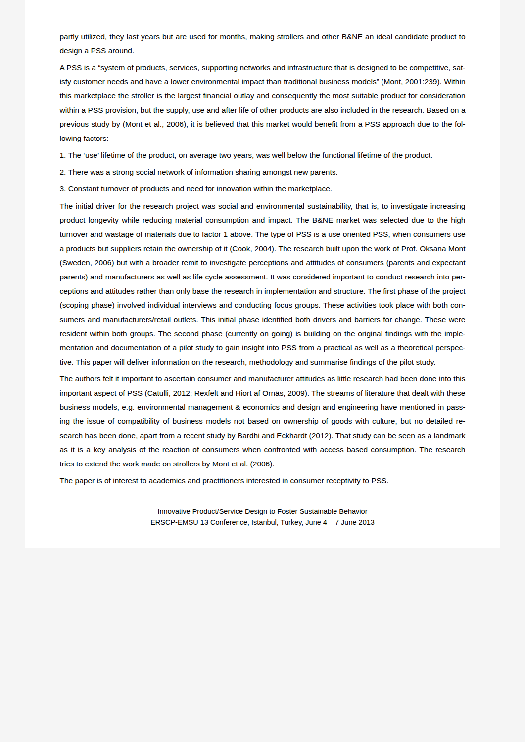partly utilized, they last years but are used for months, making strollers and other B&NE an ideal candidate product to design a PSS around.
A PSS is a “system of products, services, supporting networks and infrastructure that is designed to be competitive, satisfy customer needs and have a lower environmental impact than traditional business models” (Mont, 2001:239). Within this marketplace the stroller is the largest financial outlay and consequently the most suitable product for consideration within a PSS provision, but the supply, use and after life of other products are also included in the research. Based on a previous study by (Mont et al., 2006), it is believed that this market would benefit from a PSS approach due to the following factors:
1. The ‘use’ lifetime of the product, on average two years, was well below the functional lifetime of the product.
2. There was a strong social network of information sharing amongst new parents.
3. Constant turnover of products and need for innovation within the marketplace.
The initial driver for the research project was social and environmental sustainability, that is, to investigate increasing product longevity while reducing material consumption and impact. The B&NE market was selected due to the high turnover and wastage of materials due to factor 1 above. The type of PSS is a use oriented PSS, when consumers use a products but suppliers retain the ownership of it (Cook, 2004). The research built upon the work of Prof. Oksana Mont (Sweden, 2006) but with a broader remit to investigate perceptions and attitudes of consumers (parents and expectant parents) and manufacturers as well as life cycle assessment. It was considered important to conduct research into perceptions and attitudes rather than only base the research in implementation and structure. The first phase of the project (scoping phase) involved individual interviews and conducting focus groups. These activities took place with both consumers and manufacturers/retail outlets. This initial phase identified both drivers and barriers for change. These were resident within both groups. The second phase (currently on going) is building on the original findings with the implementation and documentation of a pilot study to gain insight into PSS from a practical as well as a theoretical perspective. This paper will deliver information on the research, methodology and summarise findings of the pilot study.
The authors felt it important to ascertain consumer and manufacturer attitudes as little research had been done into this important aspect of PSS (Catulli, 2012; Rexfelt and Hiort af Ornäs, 2009). The streams of literature that dealt with these business models, e.g. environmental management & economics and design and engineering have mentioned in passing the issue of compatibility of business models not based on ownership of goods with culture, but no detailed research has been done, apart from a recent study by Bardhi and Eckhardt (2012). That study can be seen as a landmark as it is a key analysis of the reaction of consumers when confronted with access based consumption. The research tries to extend the work made on strollers by Mont et al. (2006).
The paper is of interest to academics and practitioners interested in consumer receptivity to PSS.
Innovative Product/Service Design to Foster Sustainable Behavior
ERSCP-EMSU 13 Conference, Istanbul, Turkey, June 4 – 7 June 2013